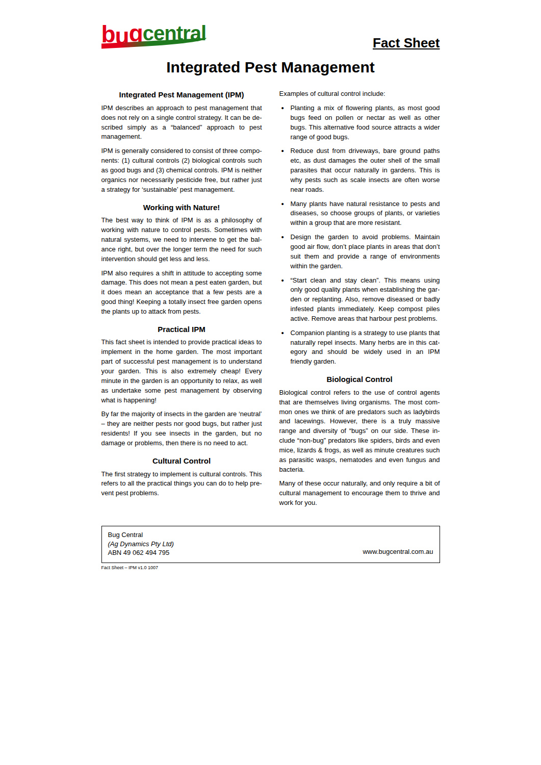bug central
Fact Sheet
Integrated Pest Management
Integrated Pest Management (IPM)
IPM describes an approach to pest management that does not rely on a single control strategy. It can be described simply as a “balanced” approach to pest management.
IPM is generally considered to consist of three components: (1) cultural controls (2) biological controls such as good bugs and (3) chemical controls. IPM is neither organics nor necessarily pesticide free, but rather just a strategy for ‘sustainable’ pest management.
Working with Nature!
The best way to think of IPM is as a philosophy of working with nature to control pests. Sometimes with natural systems, we need to intervene to get the balance right, but over the longer term the need for such intervention should get less and less.
IPM also requires a shift in attitude to accepting some damage. This does not mean a pest eaten garden, but it does mean an acceptance that a few pests are a good thing! Keeping a totally insect free garden opens the plants up to attack from pests.
Practical IPM
This fact sheet is intended to provide practical ideas to implement in the home garden. The most important part of successful pest management is to understand your garden. This is also extremely cheap! Every minute in the garden is an opportunity to relax, as well as undertake some pest management by observing what is happening!
By far the majority of insects in the garden are ‘neutral’ – they are neither pests nor good bugs, but rather just residents! If you see insects in the garden, but no damage or problems, then there is no need to act.
Cultural Control
The first strategy to implement is cultural controls. This refers to all the practical things you can do to help prevent pest problems.
Examples of cultural control include:
Planting a mix of flowering plants, as most good bugs feed on pollen or nectar as well as other bugs. This alternative food source attracts a wider range of good bugs.
Reduce dust from driveways, bare ground paths etc, as dust damages the outer shell of the small parasites that occur naturally in gardens. This is why pests such as scale insects are often worse near roads.
Many plants have natural resistance to pests and diseases, so choose groups of plants, or varieties within a group that are more resistant.
Design the garden to avoid problems. Maintain good air flow, don’t place plants in areas that don’t suit them and provide a range of environments within the garden.
“Start clean and stay clean”. This means using only good quality plants when establishing the garden or replanting. Also, remove diseased or badly infested plants immediately. Keep compost piles active. Remove areas that harbour pest problems.
Companion planting is a strategy to use plants that naturally repel insects. Many herbs are in this category and should be widely used in an IPM friendly garden.
Biological Control
Biological control refers to the use of control agents that are themselves living organisms. The most common ones we think of are predators such as ladybirds and lacewings. However, there is a truly massive range and diversity of “bugs” on our side. These include “non-bug” predators like spiders, birds and even mice, lizards & frogs, as well as minute creatures such as parasitic wasps, nematodes and even fungus and bacteria.
Many of these occur naturally, and only require a bit of cultural management to encourage them to thrive and work for you.
Bug Central
(Ag Dynamics Pty Ltd)
ABN 49 062 494 795
www.bugcentral.com.au
Fact Sheet – IPM v1.0 1007